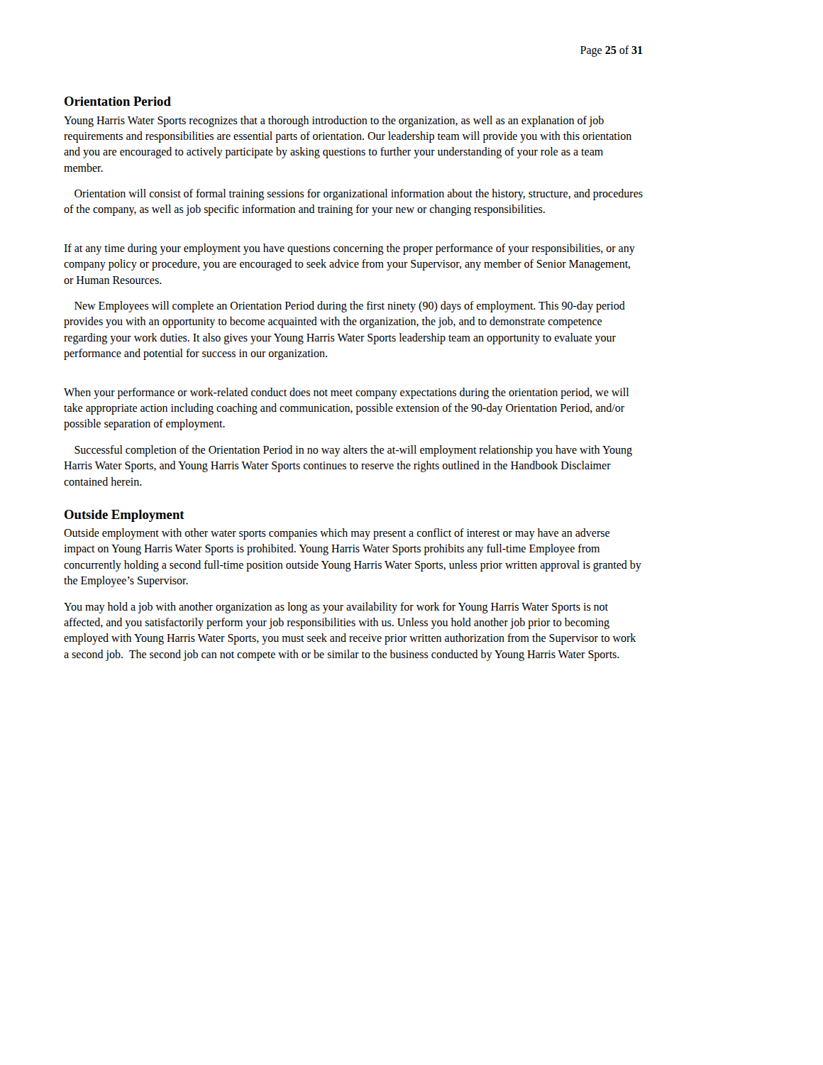Page 25 of 31
Orientation Period
Young Harris Water Sports recognizes that a thorough introduction to the organization, as well as an explanation of job requirements and responsibilities are essential parts of orientation. Our leadership team will provide you with this orientation and you are encouraged to actively participate by asking questions to further your understanding of your role as a team member.
Orientation will consist of formal training sessions for organizational information about the history, structure, and procedures of the company, as well as job specific information and training for your new or changing responsibilities.
If at any time during your employment you have questions concerning the proper performance of your responsibilities, or any company policy or procedure, you are encouraged to seek advice from your Supervisor, any member of Senior Management, or Human Resources.
New Employees will complete an Orientation Period during the first ninety (90) days of employment. This 90-day period provides you with an opportunity to become acquainted with the organization, the job, and to demonstrate competence regarding your work duties. It also gives your Young Harris Water Sports leadership team an opportunity to evaluate your performance and potential for success in our organization.
When your performance or work-related conduct does not meet company expectations during the orientation period, we will take appropriate action including coaching and communication, possible extension of the 90-day Orientation Period, and/or possible separation of employment.
Successful completion of the Orientation Period in no way alters the at-will employment relationship you have with Young Harris Water Sports, and Young Harris Water Sports continues to reserve the rights outlined in the Handbook Disclaimer contained herein.
Outside Employment
Outside employment with other water sports companies which may present a conflict of interest or may have an adverse impact on Young Harris Water Sports is prohibited. Young Harris Water Sports prohibits any full-time Employee from concurrently holding a second full-time position outside Young Harris Water Sports, unless prior written approval is granted by the Employee’s Supervisor.
You may hold a job with another organization as long as your availability for work for Young Harris Water Sports is not affected, and you satisfactorily perform your job responsibilities with us. Unless you hold another job prior to becoming employed with Young Harris Water Sports, you must seek and receive prior written authorization from the Supervisor to work a second job. The second job can not compete with or be similar to the business conducted by Young Harris Water Sports.